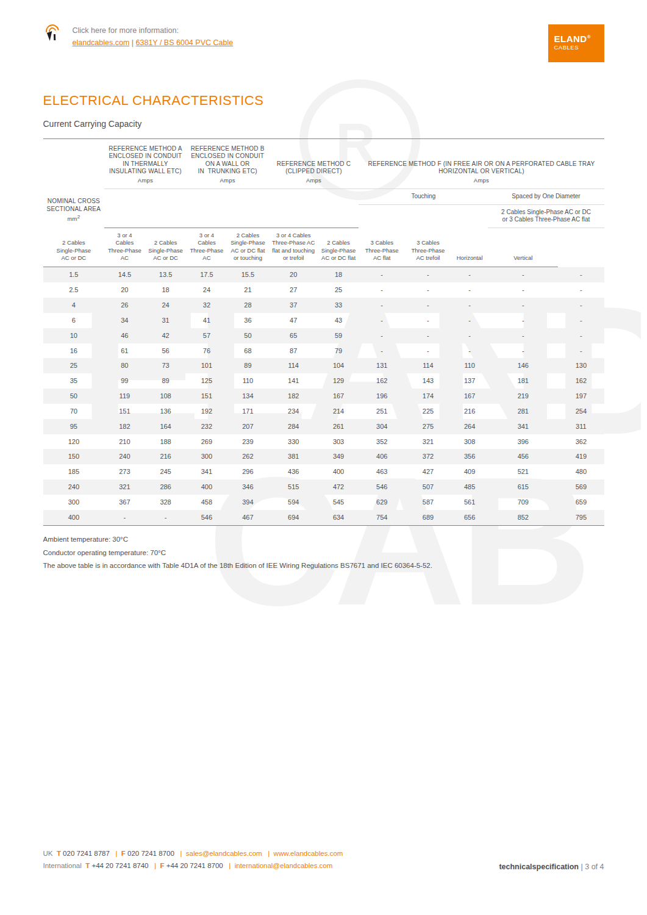R
ELAND
CAB
Click here for more information:
elandcables.com | 6381Y / BS 6004 PVC Cable
ELAND®
CABLES
ELECTRICAL CHARACTERISTICS
Current Carrying Capacity
| NOMINAL CROSS SECTIONAL AREA mm 2 | REFERENCE METHOD A ENCLOSED IN CONDUIT IN THERMALLY INSULATING WALL ETC) Amps | REFERENCE METHOD B ENCLOSED IN CONDUIT ON A WALL OR IN TRUNKING ETC) Amps | REFERENCE METHOD C (CLIPPED DIRECT) Amps | REFERENCE METHOD F (IN FREE AIR OR ON A PERFORATED CABLE TRAY HORIZONTAL OR VERTICAL) Amps |
| --- | --- | --- | --- | --- |
| | | | | | | Touching | Spaced by One Diameter |
| | | | 2 Cables Single-Phase AC or DC or 3 Cables Three-Phase AC flat |
| 2 Cables Single-Phase AC or DC | 3 or 4 Cables Three-Phase AC | 2 Cables Single-Phase AC or DC | 3 or 4 Cables Three-Phase AC | 2 Cables Single-Phase AC or DC flat or touching | 3 or 4 Cables Three-Phase AC flat and touching or trefoil | 2 Cables Single-Phase AC or DC flat | 3 Cables Three-Phase AC flat | 3 Cables Three-Phase AC trefoil | Horizontal | Vertical |
| 1.5 | 14.5 | 13.5 | 17.5 | 15.5 | 20 | 18 | - | - | - | - | - |
| 2.5 | 20 | 18 | 24 | 21 | 27 | 25 | - | - | - | - | - |
| 4 | 26 | 24 | 32 | 28 | 37 | 33 | - | - | - | - | - |
| 6 | 34 | 31 | 41 | 36 | 47 | 43 | - | - | - | - | - |
| 10 | 46 | 42 | 57 | 50 | 65 | 59 | - | - | - | - | - |
| 16 | 61 | 56 | 76 | 68 | 87 | 79 | - | - | - | - | - |
| 25 | 80 | 73 | 101 | 89 | 114 | 104 | 131 | 114 | 110 | 146 | 130 |
| 35 | 99 | 89 | 125 | 110 | 141 | 129 | 162 | 143 | 137 | 181 | 162 |
| 50 | 119 | 108 | 151 | 134 | 182 | 167 | 196 | 174 | 167 | 219 | 197 |
| 70 | 151 | 136 | 192 | 171 | 234 | 214 | 251 | 225 | 216 | 281 | 254 |
| 95 | 182 | 164 | 232 | 207 | 284 | 261 | 304 | 275 | 264 | 341 | 311 |
| 120 | 210 | 188 | 269 | 239 | 330 | 303 | 352 | 321 | 308 | 396 | 362 |
| 150 | 240 | 216 | 300 | 262 | 381 | 349 | 406 | 372 | 356 | 456 | 419 |
| 185 | 273 | 245 | 341 | 296 | 436 | 400 | 463 | 427 | 409 | 521 | 480 |
| 240 | 321 | 286 | 400 | 346 | 515 | 472 | 546 | 507 | 485 | 615 | 569 |
| 300 | 367 | 328 | 458 | 394 | 594 | 545 | 629 | 587 | 561 | 709 | 659 |
| 400 | - | - | 546 | 467 | 694 | 634 | 754 | 689 | 656 | 852 | 795 |
Ambient temperature: 30°C
Conductor operating temperature: 70°C
The above table is in accordance with Table 4D1A of the 18th Edition of IEE Wiring Regulations BS7671 and IEC 60364-5-52.
UK T 020 7241 8787 | F 020 7241 8700 | sales@elandcables.com | www.elandcables.com
International T +44 20 7241 8740 | F +44 20 7241 8700 | international@elandcables.com
technicalspecification | 3 of 4